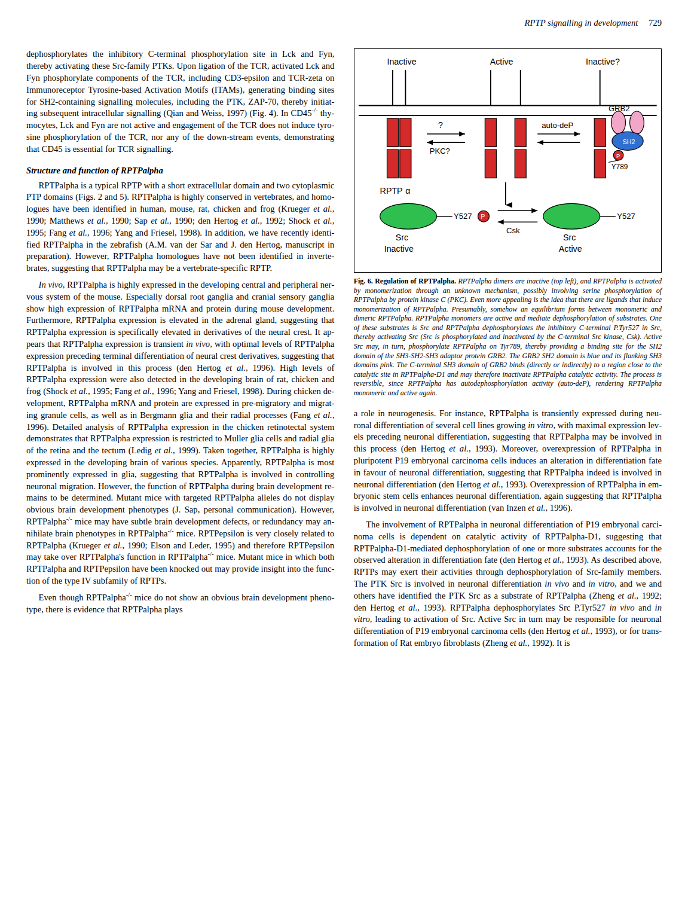RPTP signalling in development 729
dephosphorylates the inhibitory C-terminal phosphorylation site in Lck and Fyn, thereby activating these Src-family PTKs. Upon ligation of the TCR, activated Lck and Fyn phosphorylate components of the TCR, including CD3-epsilon and TCR-zeta on Immunoreceptor Tyrosine-based Activation Motifs (ITAMs), generating binding sites for SH2-containing signalling molecules, including the PTK, ZAP-70, thereby initiating subsequent intracellular signalling (Qian and Weiss, 1997) (Fig. 4). In CD45-/- thymocytes, Lck and Fyn are not active and engagement of the TCR does not induce tyrosine phosphorylation of the TCR, nor any of the down-stream events, demonstrating that CD45 is essential for TCR signalling.
Structure and function of RPTPalpha
RPTPalpha is a typical RPTP with a short extracellular domain and two cytoplasmic PTP domains (Figs. 2 and 5). RPTPalpha is highly conserved in vertebrates, and homologues have been identified in human, mouse, rat, chicken and frog (Krueger et al., 1990; Matthews et al., 1990; Sap et al., 1990; den Hertog et al., 1992; Shock et al., 1995; Fang et al., 1996; Yang and Friesel, 1998). In addition, we have recently identified RPTPalpha in the zebrafish (A.M. van der Sar and J. den Hertog, manuscript in preparation). However, RPTPalpha homologues have not been identified in invertebrates, suggesting that RPTPalpha may be a vertebrate-specific RPTP.
In vivo, RPTPalpha is highly expressed in the developing central and peripheral nervous system of the mouse. Especially dorsal root ganglia and cranial sensory ganglia show high expression of RPTPalpha mRNA and protein during mouse development. Furthermore, RPTPalpha expression is elevated in the adrenal gland, suggesting that RPTPalpha expression is specifically elevated in derivatives of the neural crest. It appears that RPTPalpha expression is transient in vivo, with optimal levels of RPTPalpha expression preceding terminal differentiation of neural crest derivatives, suggesting that RPTPalpha is involved in this process (den Hertog et al., 1996). High levels of RPTPalpha expression were also detected in the developing brain of rat, chicken and frog (Shock et al., 1995; Fang et al., 1996; Yang and Friesel, 1998). During chicken development, RPTPalpha mRNA and protein are expressed in pre-migratory and migrating granule cells, as well as in Bergmann glia and their radial processes (Fang et al., 1996). Detailed analysis of RPTPalpha expression in the chicken retinotectal system demonstrates that RPTPalpha expression is restricted to Muller glia cells and radial glia of the retina and the tectum (Ledig et al., 1999). Taken together, RPTPalpha is highly expressed in the developing brain of various species. Apparently, RPTPalpha is most prominently expressed in glia, suggesting that RPTPalpha is involved in controlling neuronal migration. However, the function of RPTPalpha during brain development remains to be determined. Mutant mice with targeted RPTPalpha alleles do not display obvious brain development phenotypes (J. Sap, personal communication). However, RPTPalpha-/- mice may have subtle brain development defects, or redundancy may annihilate brain phenotypes in RPTPalpha-/- mice. RPTPepsilon is very closely related to RPTPalpha (Krueger et al., 1990; Elson and Leder, 1995) and therefore RPTPepsilon may take over RPTPalpha's function in RPTPalpha-/- mice. Mutant mice in which both RPTPalpha and RPTPepsilon have been knocked out may provide insight into the function of the type IV subfamily of RPTPs.
Even though RPTPalpha-/- mice do not show an obvious brain development phenotype, there is evidence that RPTPalpha plays
Inactive Active Inactive? SH2 GRB2 P Y789 ? PKC? auto-deP RPTP α Y527 P Src Inactive Y527 Src Active Csk
Fig. 6. Regulation of RPTPalpha. RPTPalpha dimers are inactive (top left), and RPTPalpha is activated by monomerization through an unknown mechanism, possibly involving serine phosphorylation of RPTPalpha by protein kinase C (PKC). Even more appealing is the idea that there are ligands that induce monomerization of RPTPalpha. Presumably, somehow an equilibrium forms between monomeric and dimeric RPTPalpha. RPTPalpha monomers are active and mediate dephosphorylation of substrates. One of these substrates is Src and RPTPalpha dephosphorylates the inhibitory C-terminal P.Tyr527 in Src, thereby activating Src (Src is phosphorylated and inactivated by the C-terminal Src kinase, Csk). Active Src may, in turn, phosphorylate RPTPalpha on Tyr789, thereby providing a binding site for the SH2 domain of the SH3-SH2-SH3 adaptor protein GRB2. The GRB2 SH2 domain is blue and its flanking SH3 domains pink. The C-terminal SH3 domain of GRB2 binds (directly or indirectly) to a region close to the catalytic site in RPTPalpha-D1 and may therefore inactivate RPTPalpha catalytic activity. The process is reversible, since RPTPalpha has autodephosphorylation activity (auto-deP), rendering RPTPalpha monomeric and active again.
a role in neurogenesis. For instance, RPTPalpha is transiently expressed during neuronal differentiation of several cell lines growing in vitro, with maximal expression levels preceding neuronal differentiation, suggesting that RPTPalpha may be involved in this process (den Hertog et al., 1993). Moreover, overexpression of RPTPalpha in pluripotent P19 embryonal carcinoma cells induces an alteration in differentiation fate in favour of neuronal differentiation, suggesting that RPTPalpha indeed is involved in neuronal differentiation (den Hertog et al., 1993). Overexpression of RPTPalpha in embryonic stem cells enhances neuronal differentiation, again suggesting that RPTPalpha is involved in neuronal differentiation (van Inzen et al., 1996).
The involvement of RPTPalpha in neuronal differentiation of P19 embryonal carcinoma cells is dependent on catalytic activity of RPTPalpha-D1, suggesting that RPTPalpha-D1-mediated dephosphorylation of one or more substrates accounts for the observed alteration in differentiation fate (den Hertog et al., 1993). As described above, RPTPs may exert their activities through dephosphorylation of Src-family members. The PTK Src is involved in neuronal differentiation in vivo and in vitro, and we and others have identified the PTK Src as a substrate of RPTPalpha (Zheng et al., 1992; den Hertog et al., 1993). RPTPalpha dephosphorylates Src P.Tyr527 in vivo and in vitro, leading to activation of Src. Active Src in turn may be responsible for neuronal differentiation of P19 embryonal carcinoma cells (den Hertog et al., 1993), or for transformation of Rat embryo fibroblasts (Zheng et al., 1992). It is